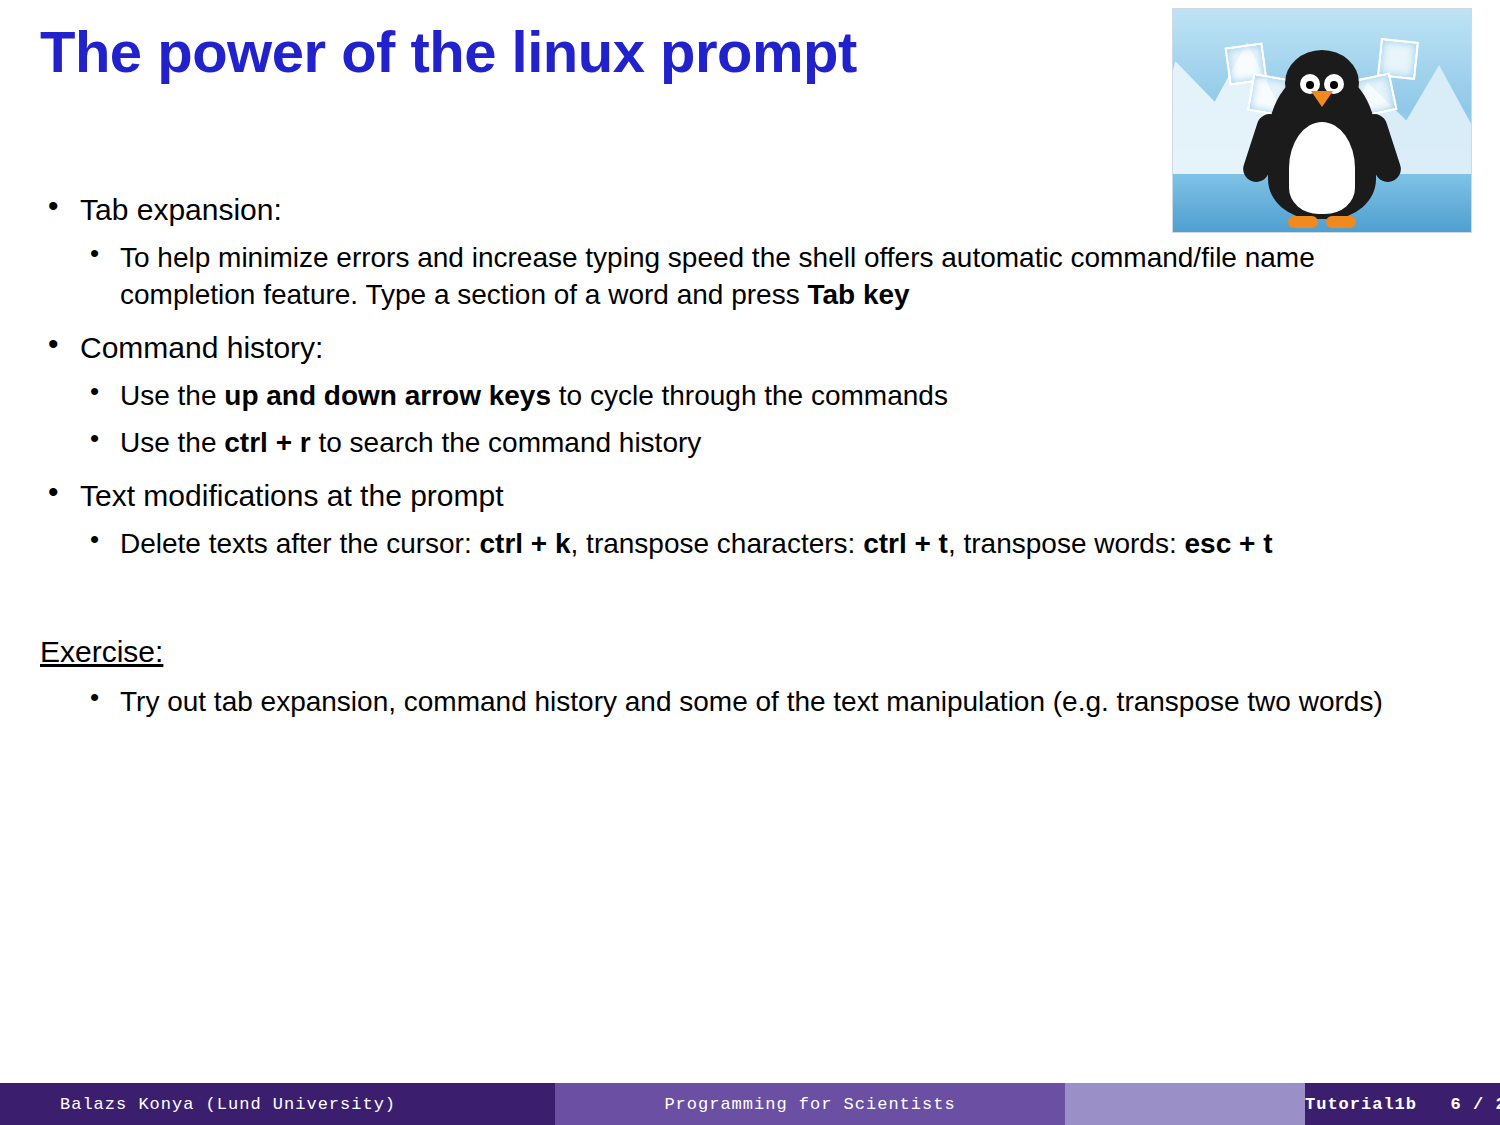The power of the linux prompt
Tab expansion:
To help minimize errors and increase typing speed the shell offers automatic command/file name completion feature. Type a section of a word and press Tab key
Command history:
Use the up and down arrow keys to cycle through the commands
Use the ctrl + r to search the command history
Text modifications at the prompt
Delete texts after the cursor: ctrl + k, transpose characters: ctrl + t, transpose words: esc + t
Exercise:
Try out tab expansion, command history and some of the text manipulation (e.g. transpose two words)
Balazs Konya (Lund University)
Programming for Scientists
Tutorial1b 6 / 22